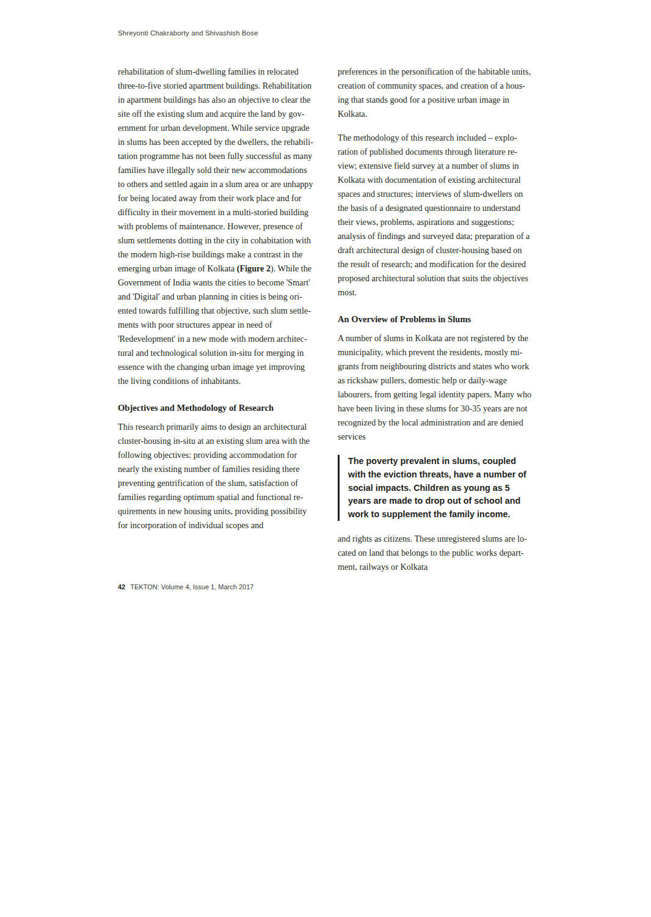Shreyonti Chakraborty and Shivashish Bose
rehabilitation of slum-dwelling families in relocated three-to-five storied apartment buildings. Rehabilitation in apartment buildings has also an objective to clear the site off the existing slum and acquire the land by government for urban development. While service upgrade in slums has been accepted by the dwellers, the rehabilitation programme has not been fully successful as many families have illegally sold their new accommodations to others and settled again in a slum area or are unhappy for being located away from their work place and for difficulty in their movement in a multi-storied building with problems of maintenance. However, presence of slum settlements dotting in the city in cohabitation with the modern high-rise buildings make a contrast in the emerging urban image of Kolkata (Figure 2). While the Government of India wants the cities to become 'Smart' and 'Digital' and urban planning in cities is being oriented towards fulfilling that objective, such slum settlements with poor structures appear in need of 'Redevelopment' in a new mode with modern architectural and technological solution in-situ for merging in essence with the changing urban image yet improving the living conditions of inhabitants.
Objectives and Methodology of Research
This research primarily aims to design an architectural cluster-housing in-situ at an existing slum area with the following objectives: providing accommodation for nearly the existing number of families residing there preventing gentrification of the slum, satisfaction of families regarding optimum spatial and functional requirements in new housing units, providing possibility for incorporation of individual scopes and
preferences in the personification of the habitable units, creation of community spaces, and creation of a housing that stands good for a positive urban image in Kolkata.
The methodology of this research included – exploration of published documents through literature review; extensive field survey at a number of slums in Kolkata with documentation of existing architectural spaces and structures; interviews of slum-dwellers on the basis of a designated questionnaire to understand their views, problems, aspirations and suggestions; analysis of findings and surveyed data; preparation of a draft architectural design of cluster-housing based on the result of research; and modification for the desired proposed architectural solution that suits the objectives most.
An Overview of Problems in Slums
A number of slums in Kolkata are not registered by the municipality, which prevent the residents, mostly migrants from neighbouring districts and states who work as rickshaw pullers, domestic help or daily-wage labourers, from getting legal identity papers. Many who have been living in these slums for 30-35 years are not recognized by the local administration and are denied services
The poverty prevalent in slums, coupled with the eviction threats, have a number of social impacts. Children as young as 5 years are made to drop out of school and work to supplement the family income.
and rights as citizens. These unregistered slums are located on land that belongs to the public works department, railways or Kolkata
42 TEKTON: Volume 4, Issue 1, March 2017